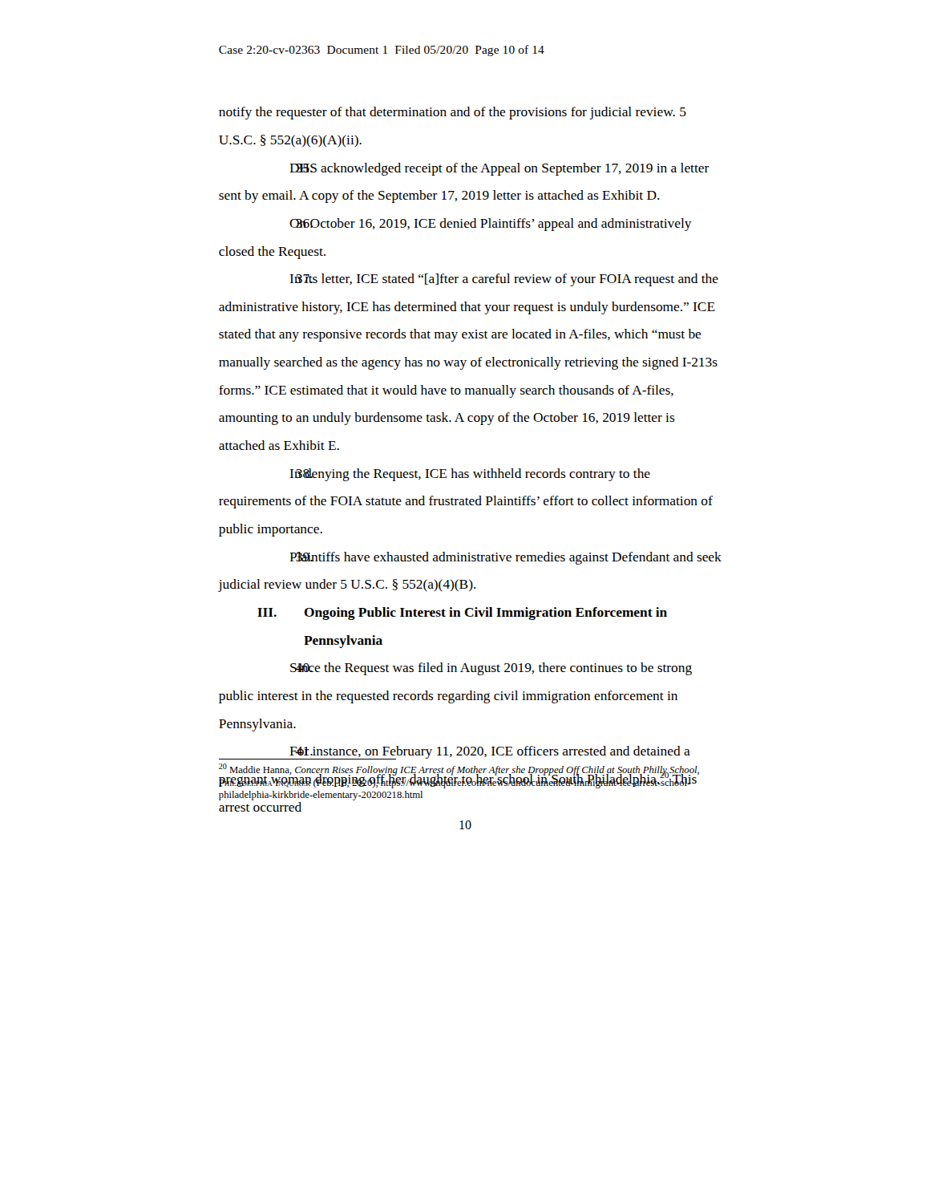Case 2:20-cv-02363 Document 1 Filed 05/20/20 Page 10 of 14
notify the requester of that determination and of the provisions for judicial review. 5 U.S.C. § 552(a)(6)(A)(ii).
35. DHS acknowledged receipt of the Appeal on September 17, 2019 in a letter sent by email. A copy of the September 17, 2019 letter is attached as Exhibit D.
36. On October 16, 2019, ICE denied Plaintiffs’ appeal and administratively closed the Request.
37. In its letter, ICE stated “[a]fter a careful review of your FOIA request and the administrative history, ICE has determined that your request is unduly burdensome.” ICE stated that any responsive records that may exist are located in A-files, which “must be manually searched as the agency has no way of electronically retrieving the signed I-213s forms.” ICE estimated that it would have to manually search thousands of A-files, amounting to an unduly burdensome task. A copy of the October 16, 2019 letter is attached as Exhibit E.
38. In denying the Request, ICE has withheld records contrary to the requirements of the FOIA statute and frustrated Plaintiffs’ effort to collect information of public importance.
39. Plaintiffs have exhausted administrative remedies against Defendant and seek judicial review under 5 U.S.C. § 552(a)(4)(B).
III. Ongoing Public Interest in Civil Immigration Enforcement in Pennsylvania
40. Since the Request was filed in August 2019, there continues to be strong public interest in the requested records regarding civil immigration enforcement in Pennsylvania.
41. For instance, on February 11, 2020, ICE officers arrested and detained a pregnant woman dropping off her daughter to her school in South Philadelphia.20 This arrest occurred
20 Maddie Hanna, Concern Rises Following ICE Arrest of Mother After she Dropped Off Child at South Philly School, Philadelphia Inquirer (Feb. 18, 2020), https://www.inquirer.com/news/undocumented-immigrant-ice-arrest-school-philadelphia-kirkbride-elementary-20200218.html
10